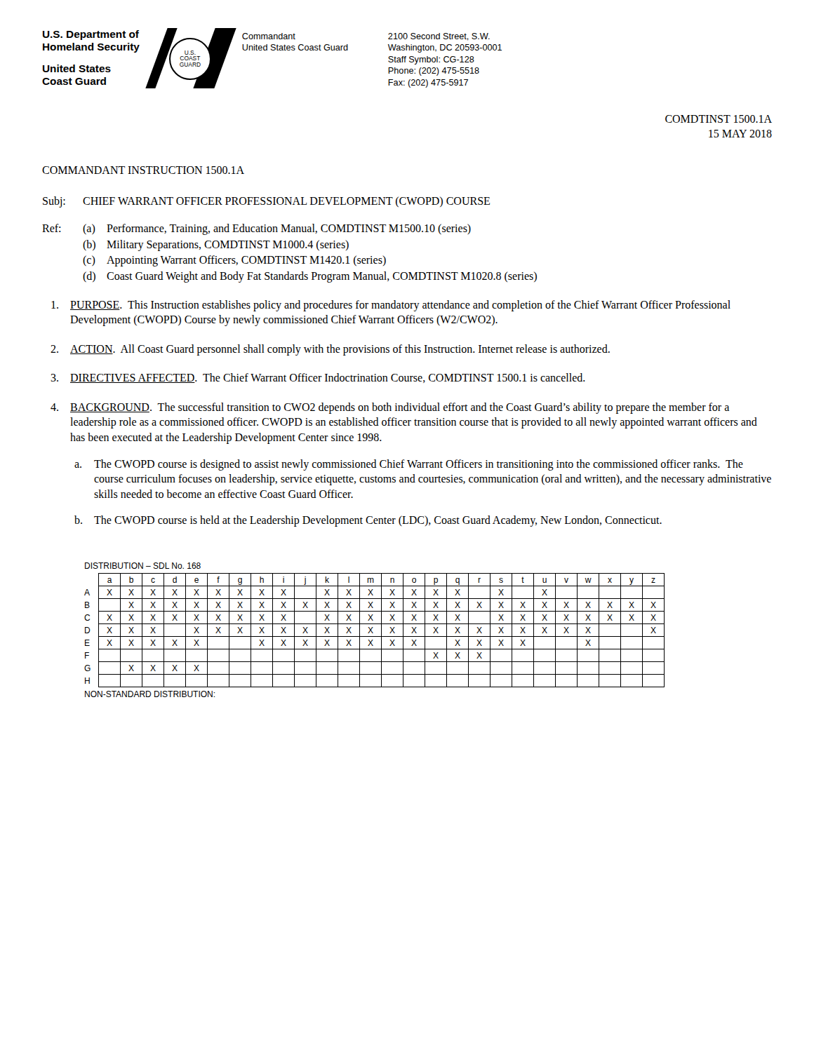U.S. Department of Homeland Security United States Coast Guard
U.S.
COAST
GUARD
Commandant
United States Coast Guard
2100 Second Street, S.W.
Washington, DC 20593-0001
Staff Symbol: CG-128
Phone: (202) 475-5518
Fax: (202) 475-5917
COMDTINST 1500.1A
15 MAY 2018
COMMANDANT INSTRUCTION 1500.1A
Subj:
CHIEF WARRANT OFFICER PROFESSIONAL DEVELOPMENT (CWOPD) COURSE
Ref:
(a) Performance, Training, and Education Manual, COMDTINST M1500.10 (series)
(b) Military Separations, COMDTINST M1000.4 (series)
(c) Appointing Warrant Officers, COMDTINST M1420.1 (series)
(d) Coast Guard Weight and Body Fat Standards Program Manual, COMDTINST M1020.8 (series)
PURPOSE. This Instruction establishes policy and procedures for mandatory attendance and completion of the Chief Warrant Officer Professional Development (CWOPD) Course by newly commissioned Chief Warrant Officers (W2/CWO2).
ACTION. All Coast Guard personnel shall comply with the provisions of this Instruction. Internet release is authorized.
DIRECTIVES AFFECTED. The Chief Warrant Officer Indoctrination Course, COMDTINST 1500.1 is cancelled.
BACKGROUND. The successful transition to CWO2 depends on both individual effort and the Coast Guard’s ability to prepare the member for a leadership role as a commissioned officer. CWOPD is an established officer transition course that is provided to all newly appointed warrant officers and has been executed at the Leadership Development Center since 1998.
The CWOPD course is designed to assist newly commissioned Chief Warrant Officers in transitioning into the commissioned officer ranks. The course curriculum focuses on leadership, service etiquette, customs and courtesies, communication (oral and written), and the necessary administrative skills needed to become an effective Coast Guard Officer.
The CWOPD course is held at the Leadership Development Center (LDC), Coast Guard Academy, New London, Connecticut.
DISTRIBUTION – SDL No. 168
| | a | b | c | d | e | f | g | h | i | j | k | l | m | n | o | p | q | r | s | t | u | v | w | x | y | z |
| --- | --- | --- | --- | --- | --- | --- | --- | --- | --- | --- | --- | --- | --- | --- | --- | --- | --- | --- | --- | --- | --- | --- | --- | --- | --- | --- |
| A | X | X | X | X | X | X | X | X | X | | X | X | X | X | X | X | X | | X | | X | | | | | |
| B | | X | X | X | X | X | X | X | X | X | X | X | X | X | X | X | X | X | X | X | X | X | X | X | X | X |
| C | X | X | X | X | X | X | X | X | X | | X | X | X | X | X | X | X | | X | X | X | X | X | X | X | X |
| D | X | X | X | | X | X | X | X | X | X | X | X | X | X | X | X | X | X | X | X | X | X | X | | | X |
| E | X | X | X | X | X | | | X | X | X | X | X | X | X | X | | X | X | X | X | | | X | | | |
| F | | | | | | | | | | | | | | | | X | X | X | | | | | | | | |
| G | | X | X | X | X | | | | | | | | | | | | | | | | | | | | | |
| H | | | | | | | | | | | | | | | | | | | | | | | | | | |
NON-STANDARD DISTRIBUTION: